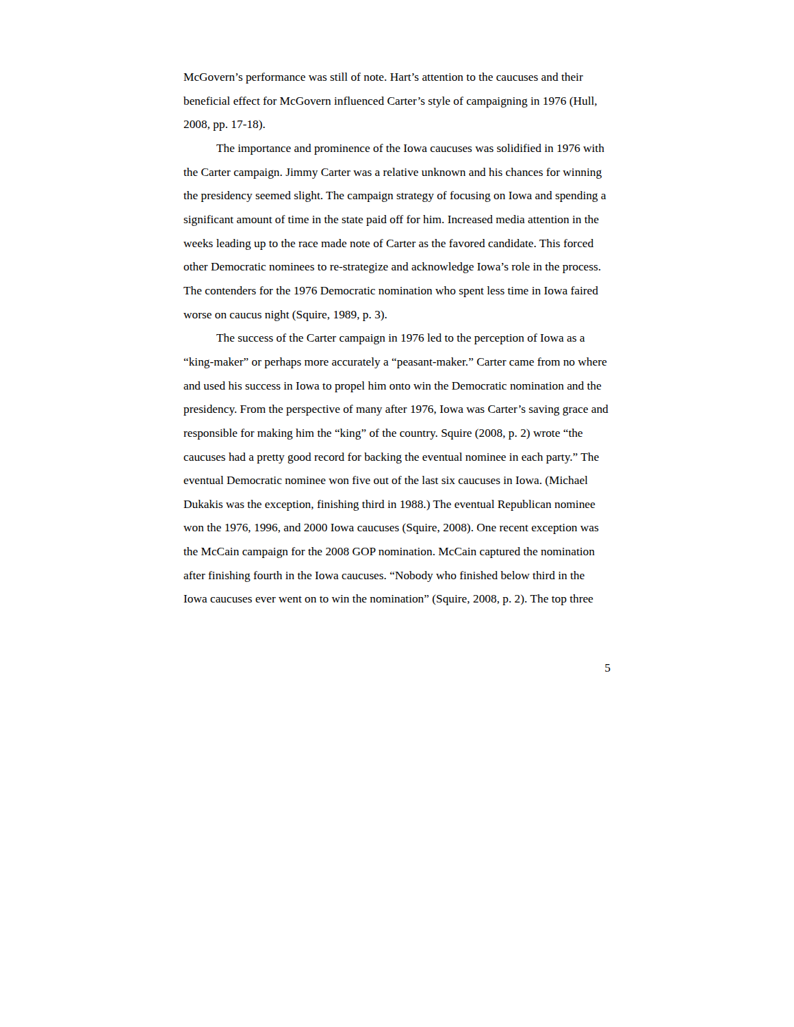McGovern’s performance was still of note. Hart’s attention to the caucuses and their beneficial effect for McGovern influenced Carter’s style of campaigning in 1976 (Hull, 2008, pp. 17-18).
The importance and prominence of the Iowa caucuses was solidified in 1976 with the Carter campaign. Jimmy Carter was a relative unknown and his chances for winning the presidency seemed slight. The campaign strategy of focusing on Iowa and spending a significant amount of time in the state paid off for him. Increased media attention in the weeks leading up to the race made note of Carter as the favored candidate. This forced other Democratic nominees to re-strategize and acknowledge Iowa’s role in the process. The contenders for the 1976 Democratic nomination who spent less time in Iowa faired worse on caucus night (Squire, 1989, p. 3).
The success of the Carter campaign in 1976 led to the perception of Iowa as a “king-maker” or perhaps more accurately a “peasant-maker.” Carter came from no where and used his success in Iowa to propel him onto win the Democratic nomination and the presidency. From the perspective of many after 1976, Iowa was Carter’s saving grace and responsible for making him the “king” of the country. Squire (2008, p. 2) wrote “the caucuses had a pretty good record for backing the eventual nominee in each party.” The eventual Democratic nominee won five out of the last six caucuses in Iowa. (Michael Dukakis was the exception, finishing third in 1988.) The eventual Republican nominee won the 1976, 1996, and 2000 Iowa caucuses (Squire, 2008). One recent exception was the McCain campaign for the 2008 GOP nomination. McCain captured the nomination after finishing fourth in the Iowa caucuses. “Nobody who finished below third in the Iowa caucuses ever went on to win the nomination” (Squire, 2008, p. 2). The top three
5